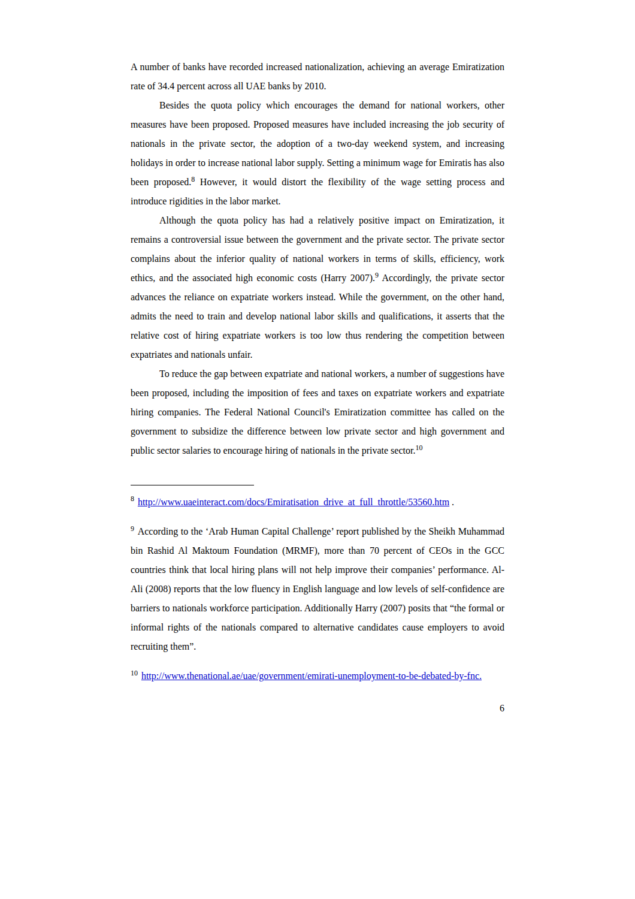A number of banks have recorded increased nationalization, achieving an average Emiratization rate of 34.4 percent across all UAE banks by 2010.
Besides the quota policy which encourages the demand for national workers, other measures have been proposed. Proposed measures have included increasing the job security of nationals in the private sector, the adoption of a two-day weekend system, and increasing holidays in order to increase national labor supply. Setting a minimum wage for Emiratis has also been proposed.8 However, it would distort the flexibility of the wage setting process and introduce rigidities in the labor market.
Although the quota policy has had a relatively positive impact on Emiratization, it remains a controversial issue between the government and the private sector. The private sector complains about the inferior quality of national workers in terms of skills, efficiency, work ethics, and the associated high economic costs (Harry 2007).9 Accordingly, the private sector advances the reliance on expatriate workers instead. While the government, on the other hand, admits the need to train and develop national labor skills and qualifications, it asserts that the relative cost of hiring expatriate workers is too low thus rendering the competition between expatriates and nationals unfair.
To reduce the gap between expatriate and national workers, a number of suggestions have been proposed, including the imposition of fees and taxes on expatriate workers and expatriate hiring companies. The Federal National Council's Emiratization committee has called on the government to subsidize the difference between low private sector and high government and public sector salaries to encourage hiring of nationals in the private sector.10
8 http://www.uaeinteract.com/docs/Emiratisation_drive_at_full_throttle/53560.htm .
9 According to the ‘Arab Human Capital Challenge’ report published by the Sheikh Muhammad bin Rashid Al Maktoum Foundation (MRMF), more than 70 percent of CEOs in the GCC countries think that local hiring plans will not help improve their companies’ performance. Al-Ali (2008) reports that the low fluency in English language and low levels of self-confidence are barriers to nationals workforce participation. Additionally Harry (2007) posits that “the formal or informal rights of the nationals compared to alternative candidates cause employers to avoid recruiting them”.
10 http://www.thenational.ae/uae/government/emirati-unemployment-to-be-debated-by-fnc.
6